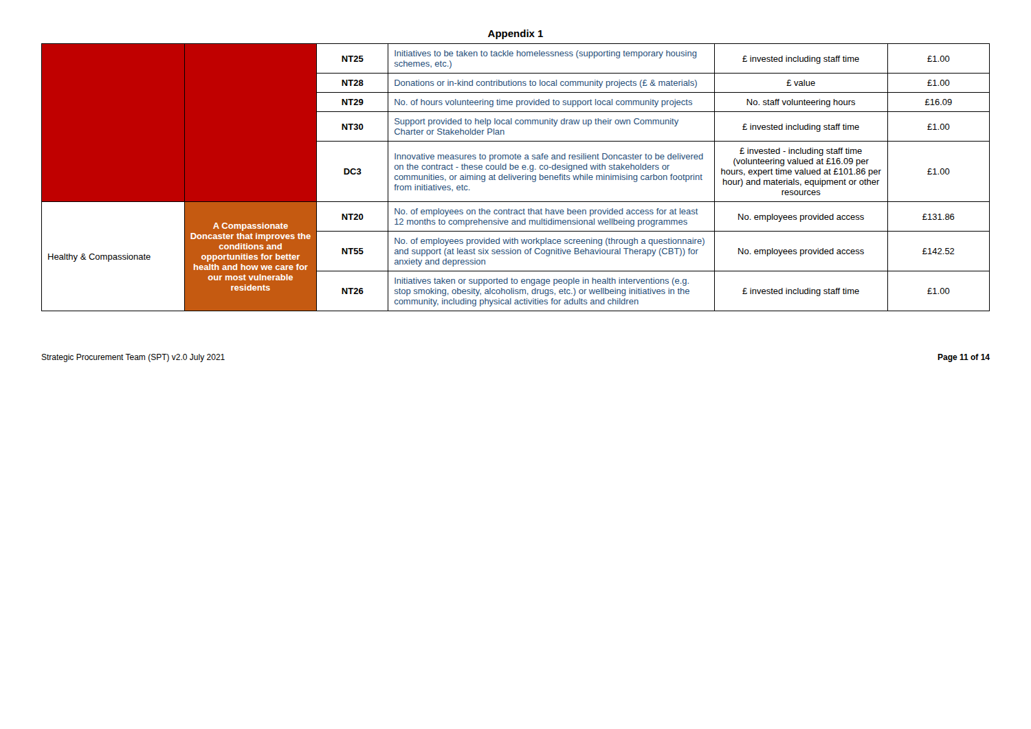Appendix 1
| | | NT25 | Initiatives to be taken to tackle homelessness (supporting temporary housing schemes, etc.) | £ invested including staff time | £1.00 |
| NT28 | Donations or in-kind contributions to local community projects (£ & materials) | £ value | £1.00 |
| NT29 | No. of hours volunteering time provided to support local community projects | No. staff volunteering hours | £16.09 |
| NT30 | Support provided to help local community draw up their own Community Charter or Stakeholder Plan | £ invested including staff time | £1.00 |
| DC3 | Innovative measures to promote a safe and resilient Doncaster to be delivered on the contract - these could be e.g. co-designed with stakeholders or communities, or aiming at delivering benefits while minimising carbon footprint from initiatives, etc. | £ invested - including staff time (volunteering valued at £16.09 per hours, expert time valued at £101.86 per hour) and materials, equipment or other resources | £1.00 |
| Healthy & Compassionate | A Compassionate Doncaster that improves the conditions and opportunities for better health and how we care for our most vulnerable residents | NT20 | No. of employees on the contract that have been provided access for at least 12 months to comprehensive and multidimensional wellbeing programmes | No. employees provided access | £131.86 |
| NT55 | No. of employees provided with workplace screening (through a questionnaire) and support (at least six session of Cognitive Behavioural Therapy (CBT)) for anxiety and depression | No. employees provided access | £142.52 |
| NT26 | Initiatives taken or supported to engage people in health interventions (e.g. stop smoking, obesity, alcoholism, drugs, etc.) or wellbeing initiatives in the community, including physical activities for adults and children | £ invested including staff time | £1.00 |
Strategic Procurement Team (SPT) v2.0 July 2021
Page 11 of 14